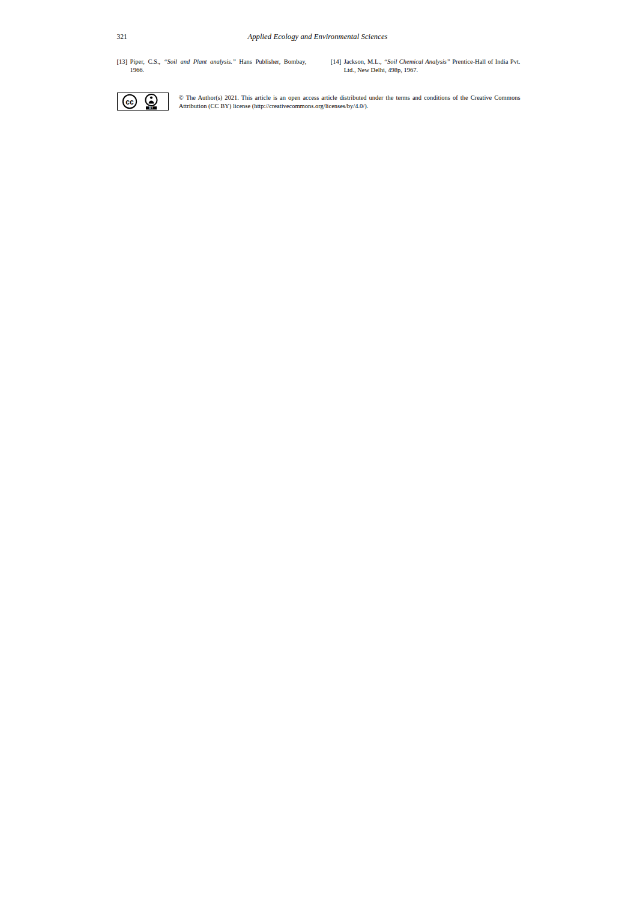321
Applied Ecology and Environmental Sciences
[13]
Piper, C.S., “Soil and Plant analysis.” Hans Publisher, Bombay, 1966.
[14]
Jackson, M.L., “Soil Chemical Analysis” Prentice-Hall of India Pvt. Ltd., New Delhi, 498p, 1967.
cc BY
© The Author(s) 2021. This article is an open access article distributed under the terms and conditions of the Creative Commons Attribution (CC BY) license (http://creativecommons.org/licenses/by/4.0/).